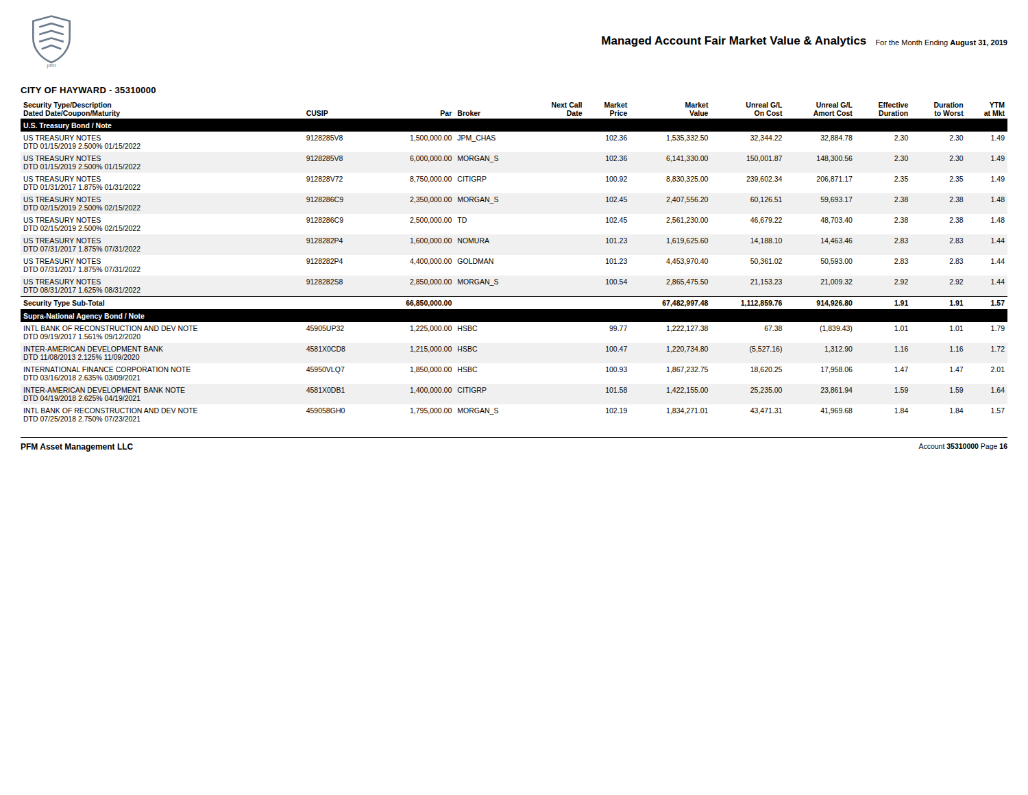pfm
Managed Account Fair Market Value & Analytics For the Month Ending August 31, 2019
CITY OF HAYWARD - 35310000
| Security Type/Description Dated Date/Coupon/Maturity | CUSIP | Par | Broker | Next Call Date | Market Price | Market Value | Unreal G/L On Cost | Unreal G/L Amort Cost | Effective Duration | Duration to Worst | YTM at Mkt |
| --- | --- | --- | --- | --- | --- | --- | --- | --- | --- | --- | --- |
| U.S. Treasury Bond / Note |
| US TREASURY NOTES DTD 01/15/2019 2.500% 01/15/2022 | 9128285V8 | 1,500,000.00 | JPM_CHAS | | 102.36 | 1,535,332.50 | 32,344.22 | 32,884.78 | 2.30 | 2.30 | 1.49 |
| US TREASURY NOTES DTD 01/15/2019 2.500% 01/15/2022 | 9128285V8 | 6,000,000.00 | MORGAN_S | | 102.36 | 6,141,330.00 | 150,001.87 | 148,300.56 | 2.30 | 2.30 | 1.49 |
| US TREASURY NOTES DTD 01/31/2017 1.875% 01/31/2022 | 912828V72 | 8,750,000.00 | CITIGRP | | 100.92 | 8,830,325.00 | 239,602.34 | 206,871.17 | 2.35 | 2.35 | 1.49 |
| US TREASURY NOTES DTD 02/15/2019 2.500% 02/15/2022 | 9128286C9 | 2,350,000.00 | MORGAN_S | | 102.45 | 2,407,556.20 | 60,126.51 | 59,693.17 | 2.38 | 2.38 | 1.48 |
| US TREASURY NOTES DTD 02/15/2019 2.500% 02/15/2022 | 9128286C9 | 2,500,000.00 | TD | | 102.45 | 2,561,230.00 | 46,679.22 | 48,703.40 | 2.38 | 2.38 | 1.48 |
| US TREASURY NOTES DTD 07/31/2017 1.875% 07/31/2022 | 9128282P4 | 1,600,000.00 | NOMURA | | 101.23 | 1,619,625.60 | 14,188.10 | 14,463.46 | 2.83 | 2.83 | 1.44 |
| US TREASURY NOTES DTD 07/31/2017 1.875% 07/31/2022 | 9128282P4 | 4,400,000.00 | GOLDMAN | | 101.23 | 4,453,970.40 | 50,361.02 | 50,593.00 | 2.83 | 2.83 | 1.44 |
| US TREASURY NOTES DTD 08/31/2017 1.625% 08/31/2022 | 9128282S8 | 2,850,000.00 | MORGAN_S | | 100.54 | 2,865,475.50 | 21,153.23 | 21,009.32 | 2.92 | 2.92 | 1.44 |
| Security Type Sub-Total | | 66,850,000.00 | | | | 67,482,997.48 | 1,112,859.76 | 914,926.80 | 1.91 | 1.91 | 1.57 |
| Supra-National Agency Bond / Note |
| INTL BANK OF RECONSTRUCTION AND DEV NOTE DTD 09/19/2017 1.561% 09/12/2020 | 45905UP32 | 1,225,000.00 | HSBC | | 99.77 | 1,222,127.38 | 67.38 | (1,839.43) | 1.01 | 1.01 | 1.79 |
| INTER-AMERICAN DEVELOPMENT BANK DTD 11/08/2013 2.125% 11/09/2020 | 4581X0CD8 | 1,215,000.00 | HSBC | | 100.47 | 1,220,734.80 | (5,527.16) | 1,312.90 | 1.16 | 1.16 | 1.72 |
| INTERNATIONAL FINANCE CORPORATION NOTE DTD 03/16/2018 2.635% 03/09/2021 | 45950VLQ7 | 1,850,000.00 | HSBC | | 100.93 | 1,867,232.75 | 18,620.25 | 17,958.06 | 1.47 | 1.47 | 2.01 |
| INTER-AMERICAN DEVELOPMENT BANK NOTE DTD 04/19/2018 2.625% 04/19/2021 | 4581X0DB1 | 1,400,000.00 | CITIGRP | | 101.58 | 1,422,155.00 | 25,235.00 | 23,861.94 | 1.59 | 1.59 | 1.64 |
| INTL BANK OF RECONSTRUCTION AND DEV NOTE DTD 07/25/2018 2.750% 07/23/2021 | 459058GH0 | 1,795,000.00 | MORGAN_S | | 102.19 | 1,834,271.01 | 43,471.31 | 41,969.68 | 1.84 | 1.84 | 1.57 |
PFM Asset Management LLC Account 35310000 Page 16